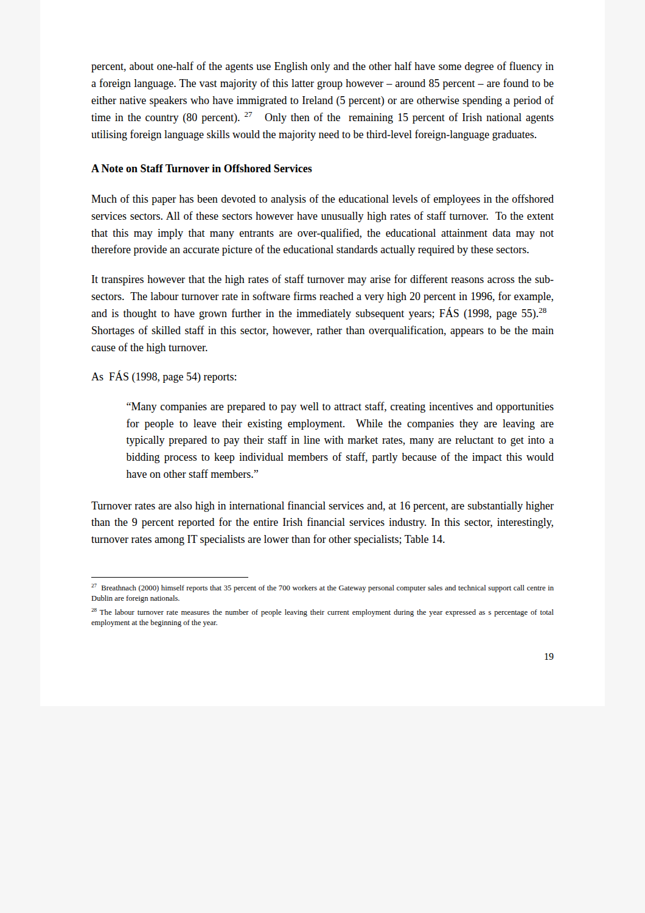percent, about one-half of the agents use English only and the other half have some degree of fluency in a foreign language. The vast majority of this latter group however – around 85 percent – are found to be either native speakers who have immigrated to Ireland (5 percent) or are otherwise spending a period of time in the country (80 percent). 27 Only then of the remaining 15 percent of Irish national agents utilising foreign language skills would the majority need to be third-level foreign-language graduates.
A Note on Staff Turnover in Offshored Services
Much of this paper has been devoted to analysis of the educational levels of employees in the offshored services sectors. All of these sectors however have unusually high rates of staff turnover. To the extent that this may imply that many entrants are over-qualified, the educational attainment data may not therefore provide an accurate picture of the educational standards actually required by these sectors.
It transpires however that the high rates of staff turnover may arise for different reasons across the sub-sectors. The labour turnover rate in software firms reached a very high 20 percent in 1996, for example, and is thought to have grown further in the immediately subsequent years; FÁS (1998, page 55).28 Shortages of skilled staff in this sector, however, rather than overqualification, appears to be the main cause of the high turnover.
As FÁS (1998, page 54) reports:
“Many companies are prepared to pay well to attract staff, creating incentives and opportunities for people to leave their existing employment. While the companies they are leaving are typically prepared to pay their staff in line with market rates, many are reluctant to get into a bidding process to keep individual members of staff, partly because of the impact this would have on other staff members.”
Turnover rates are also high in international financial services and, at 16 percent, are substantially higher than the 9 percent reported for the entire Irish financial services industry. In this sector, interestingly, turnover rates among IT specialists are lower than for other specialists; Table 14.
27 Breathnach (2000) himself reports that 35 percent of the 700 workers at the Gateway personal computer sales and technical support call centre in Dublin are foreign nationals.
28 The labour turnover rate measures the number of people leaving their current employment during the year expressed as s percentage of total employment at the beginning of the year.
19